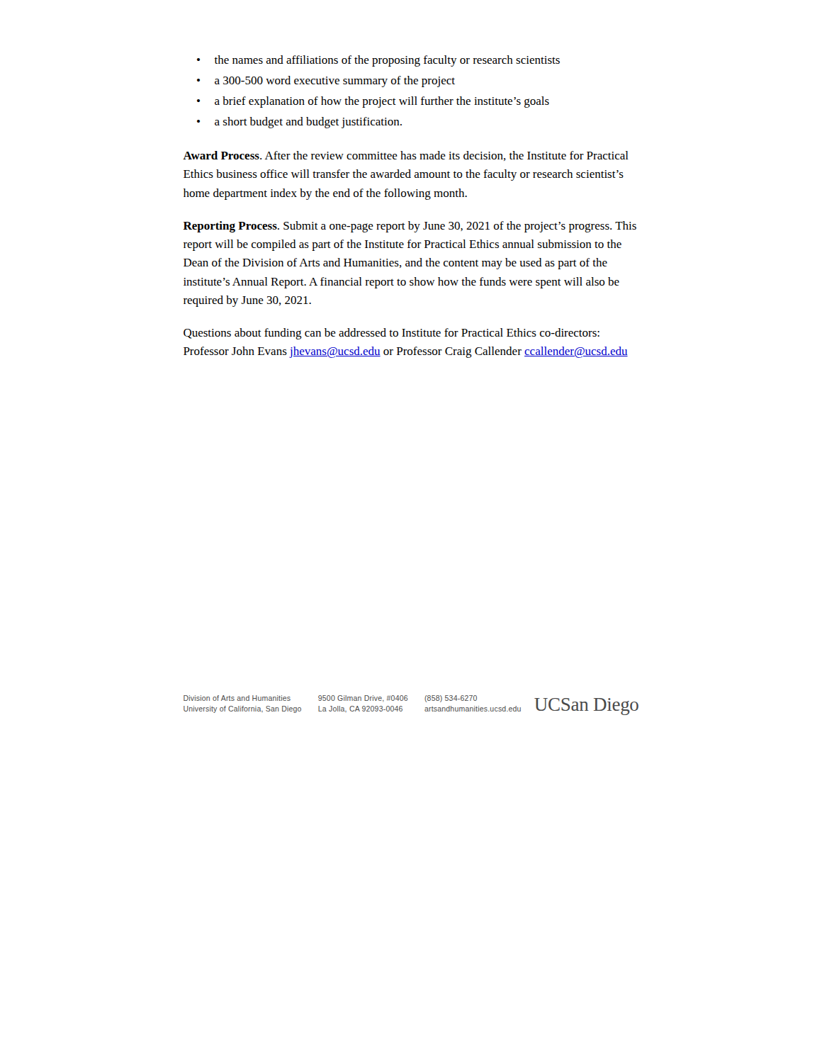the names and affiliations of the proposing faculty or research scientists
a 300-500 word executive summary of the project
a brief explanation of how the project will further the institute’s goals
a short budget and budget justification.
Award Process. After the review committee has made its decision, the Institute for Practical Ethics business office will transfer the awarded amount to the faculty or research scientist’s home department index by the end of the following month.
Reporting Process. Submit a one-page report by June 30, 2021 of the project’s progress. This report will be compiled as part of the Institute for Practical Ethics annual submission to the Dean of the Division of Arts and Humanities, and the content may be used as part of the institute’s Annual Report. A financial report to show how the funds were spent will also be required by June 30, 2021.
Questions about funding can be addressed to Institute for Practical Ethics co-directors: Professor John Evans jhevans@ucsd.edu or Professor Craig Callender ccallender@ucsd.edu
Division of Arts and Humanities
University of California, San Diego
9500 Gilman Drive, #0406
La Jolla, CA 92093-0046
(858) 534-6270
artsandhumanities.ucsd.edu
UCSan Diego